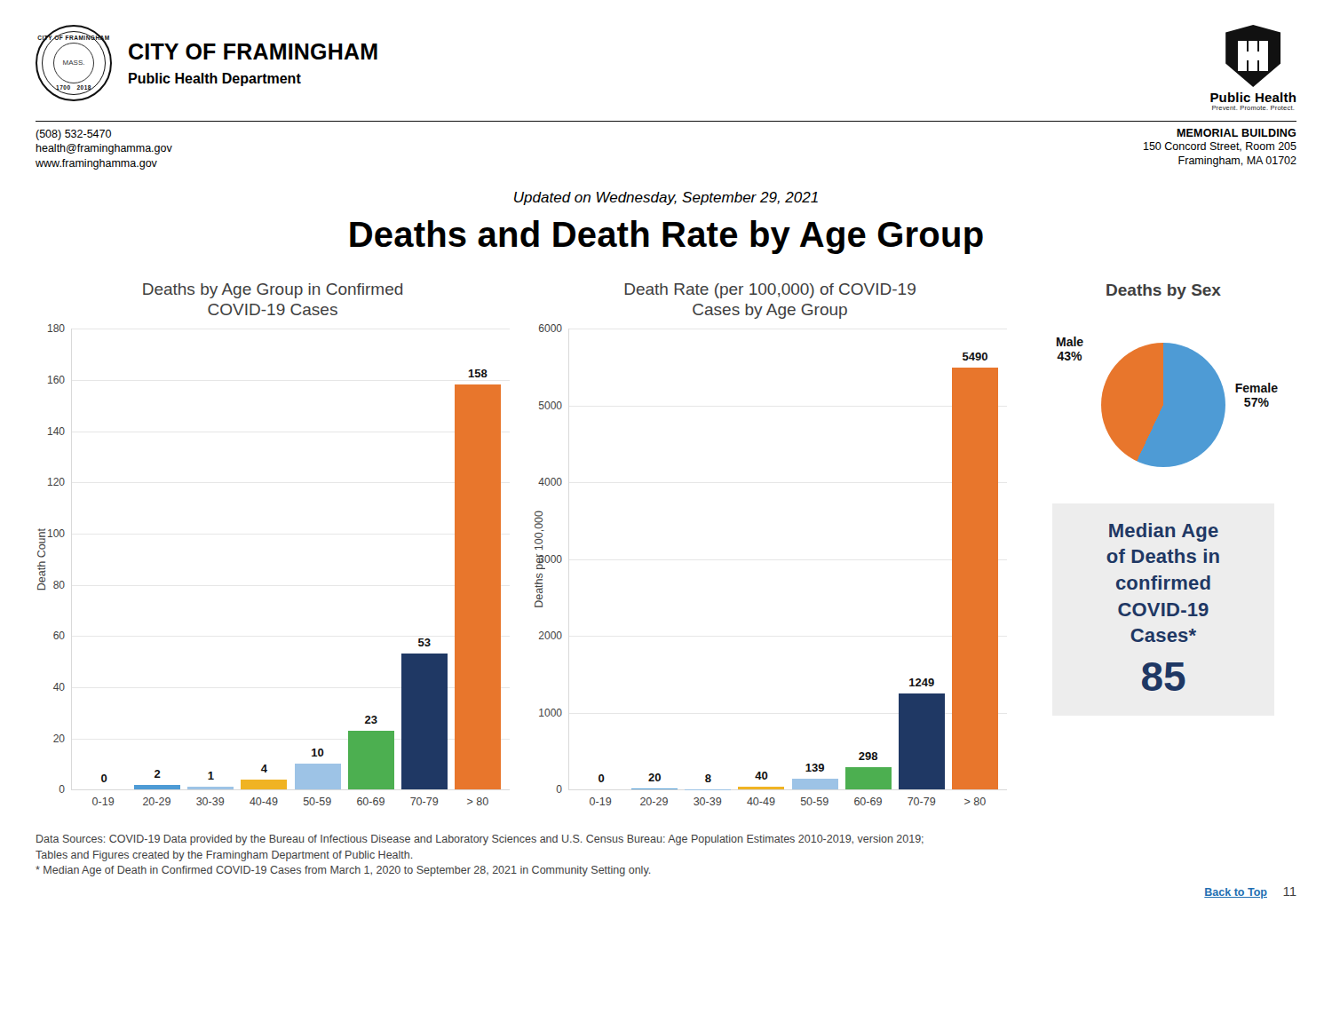CITY OF FRAMINGHAM
MASS.
1700 2018
CITY OF FRAMINGHAM
Public Health Department
Public Health
Prevent. Promote. Protect.
(508) 532-5470
health@framinghamma.gov
www.framinghamma.gov
MEMORIAL BUILDING
150 Concord Street, Room 205
Framingham, MA 01702
Updated on Wednesday, September 29, 2021
Deaths and Death Rate by Age Group
Deaths by Age Group in Confirmed
COVID-19 Cases
Death Count
180 160 140 120 100 80 60 40 20 0
0
2
1
4
10
23
53
158
0-1920-2930-3940-49 50-5960-6970-79> 80
Death Rate (per 100,000) of COVID-19
Cases by Age Group
Deaths per 100,000
6000 5000 4000 3000 2000 1000 0
0
20
8
40
139
298
1249
5490
0-1920-2930-3940-49 50-5960-6970-79> 80
Deaths by Sex
Male
43%
Female
57%
Median Age
of Deaths in
confirmed
COVID-19
Cases*
85
Data Sources: COVID-19 Data provided by the Bureau of Infectious Disease and Laboratory Sciences and U.S. Census Bureau: Age Population Estimates 2010-2019, version 2019;
Tables and Figures created by the Framingham Department of Public Health.
* Median Age of Death in Confirmed COVID-19 Cases from March 1, 2020 to September 28, 2021 in Community Setting only.
Back to Top 11